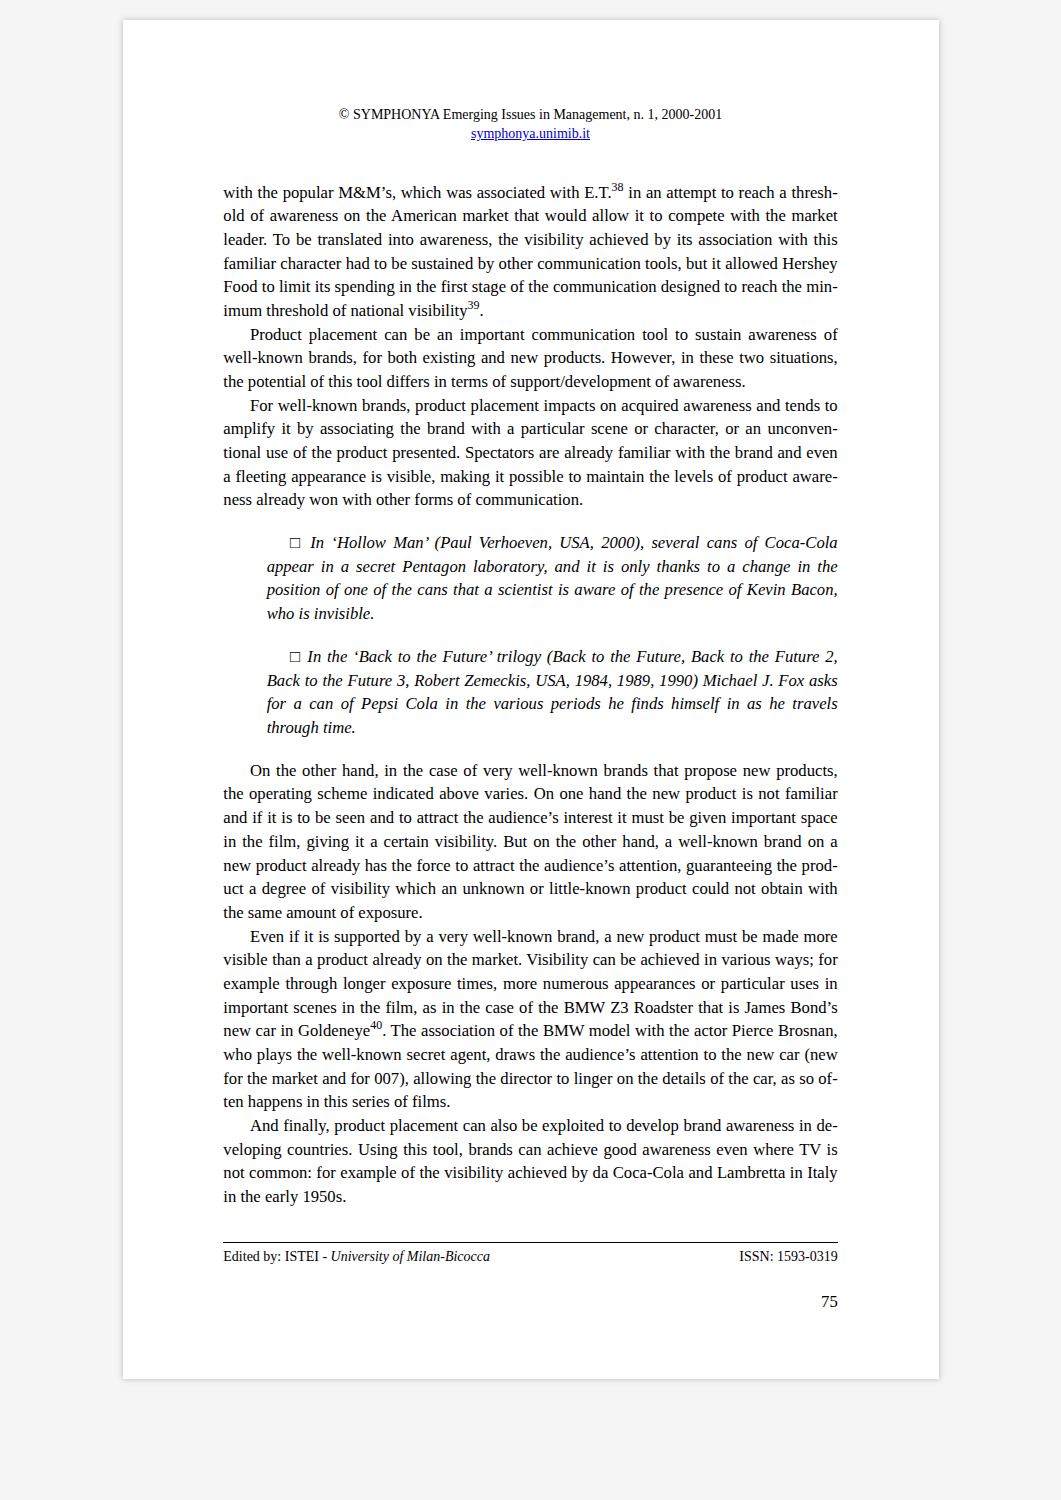© SYMPHONYA Emerging Issues in Management, n. 1, 2000-2001
symphonya.unimib.it
with the popular M&M’s, which was associated with E.T.38 in an attempt to reach a threshold of awareness on the American market that would allow it to compete with the market leader. To be translated into awareness, the visibility achieved by its association with this familiar character had to be sustained by other communication tools, but it allowed Hershey Food to limit its spending in the first stage of the communication designed to reach the minimum threshold of national visibility39.
Product placement can be an important communication tool to sustain awareness of well-known brands, for both existing and new products. However, in these two situations, the potential of this tool differs in terms of support/development of awareness.
For well-known brands, product placement impacts on acquired awareness and tends to amplify it by associating the brand with a particular scene or character, or an unconventional use of the product presented. Spectators are already familiar with the brand and even a fleeting appearance is visible, making it possible to maintain the levels of product awareness already won with other forms of communication.
□ In ‘Hollow Man’ (Paul Verhoeven, USA, 2000), several cans of Coca-Cola appear in a secret Pentagon laboratory, and it is only thanks to a change in the position of one of the cans that a scientist is aware of the presence of Kevin Bacon, who is invisible.
□ In the ‘Back to the Future’ trilogy (Back to the Future, Back to the Future 2, Back to the Future 3, Robert Zemeckis, USA, 1984, 1989, 1990) Michael J. Fox asks for a can of Pepsi Cola in the various periods he finds himself in as he travels through time.
On the other hand, in the case of very well-known brands that propose new products, the operating scheme indicated above varies. On one hand the new product is not familiar and if it is to be seen and to attract the audience’s interest it must be given important space in the film, giving it a certain visibility. But on the other hand, a well-known brand on a new product already has the force to attract the audience’s attention, guaranteeing the product a degree of visibility which an unknown or little-known product could not obtain with the same amount of exposure.
Even if it is supported by a very well-known brand, a new product must be made more visible than a product already on the market. Visibility can be achieved in various ways; for example through longer exposure times, more numerous appearances or particular uses in important scenes in the film, as in the case of the BMW Z3 Roadster that is James Bond’s new car in Goldeneye40. The association of the BMW model with the actor Pierce Brosnan, who plays the well-known secret agent, draws the audience’s attention to the new car (new for the market and for 007), allowing the director to linger on the details of the car, as so often happens in this series of films.
And finally, product placement can also be exploited to develop brand awareness in developing countries. Using this tool, brands can achieve good awareness even where TV is not common: for example of the visibility achieved by da Coca-Cola and Lambretta in Italy in the early 1950s.
Edited by: ISTEI - University of Milan-Bicocca
ISSN: 1593-0319
75